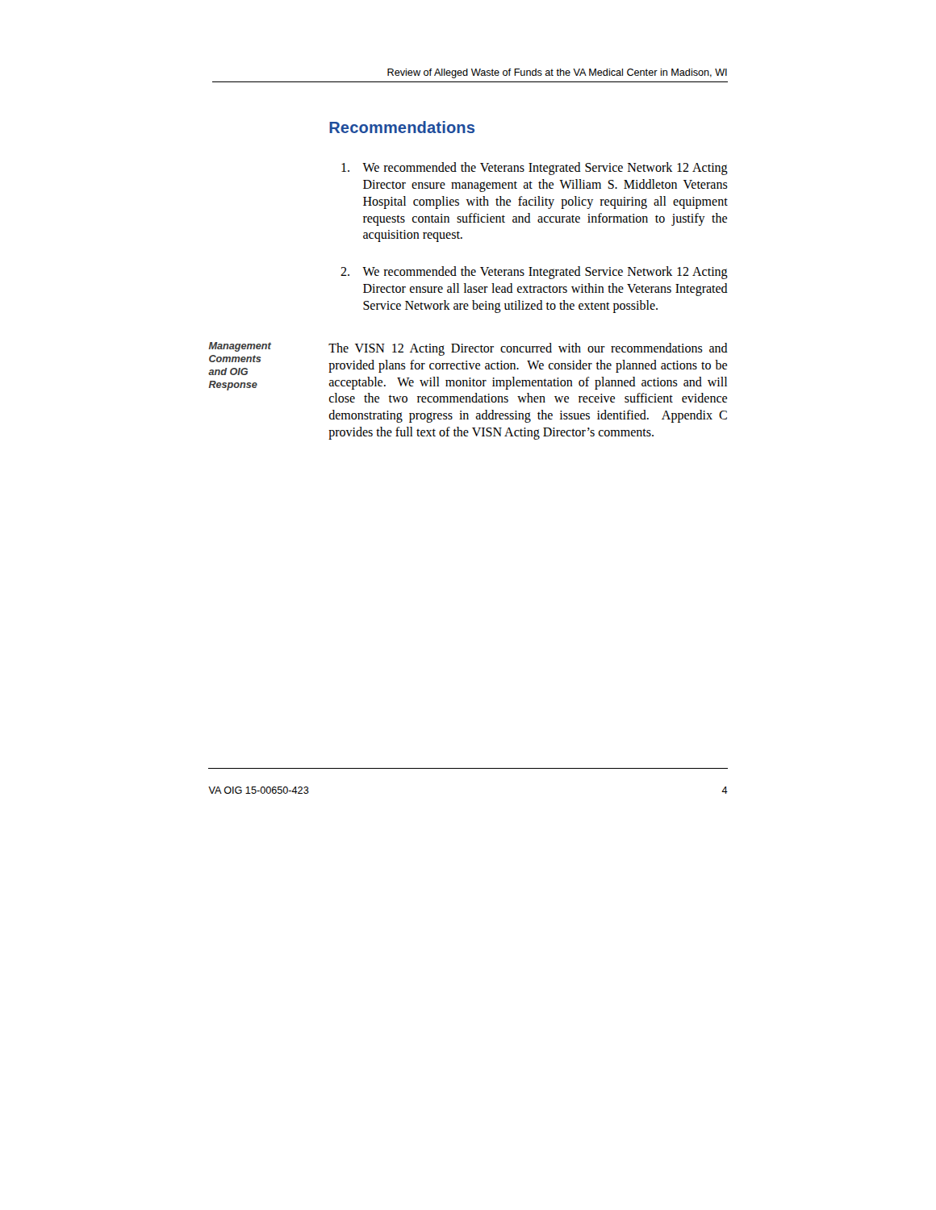Review of Alleged Waste of Funds at the VA Medical Center in Madison, WI
Recommendations
We recommended the Veterans Integrated Service Network 12 Acting Director ensure management at the William S. Middleton Veterans Hospital complies with the facility policy requiring all equipment requests contain sufficient and accurate information to justify the acquisition request.
We recommended the Veterans Integrated Service Network 12 Acting Director ensure all laser lead extractors within the Veterans Integrated Service Network are being utilized to the extent possible.
Management
Comments
and OIG
Response
The VISN 12 Acting Director concurred with our recommendations and provided plans for corrective action. We consider the planned actions to be acceptable. We will monitor implementation of planned actions and will close the two recommendations when we receive sufficient evidence demonstrating progress in addressing the issues identified. Appendix C provides the full text of the VISN Acting Director’s comments.
VA OIG 15-00650-423
4